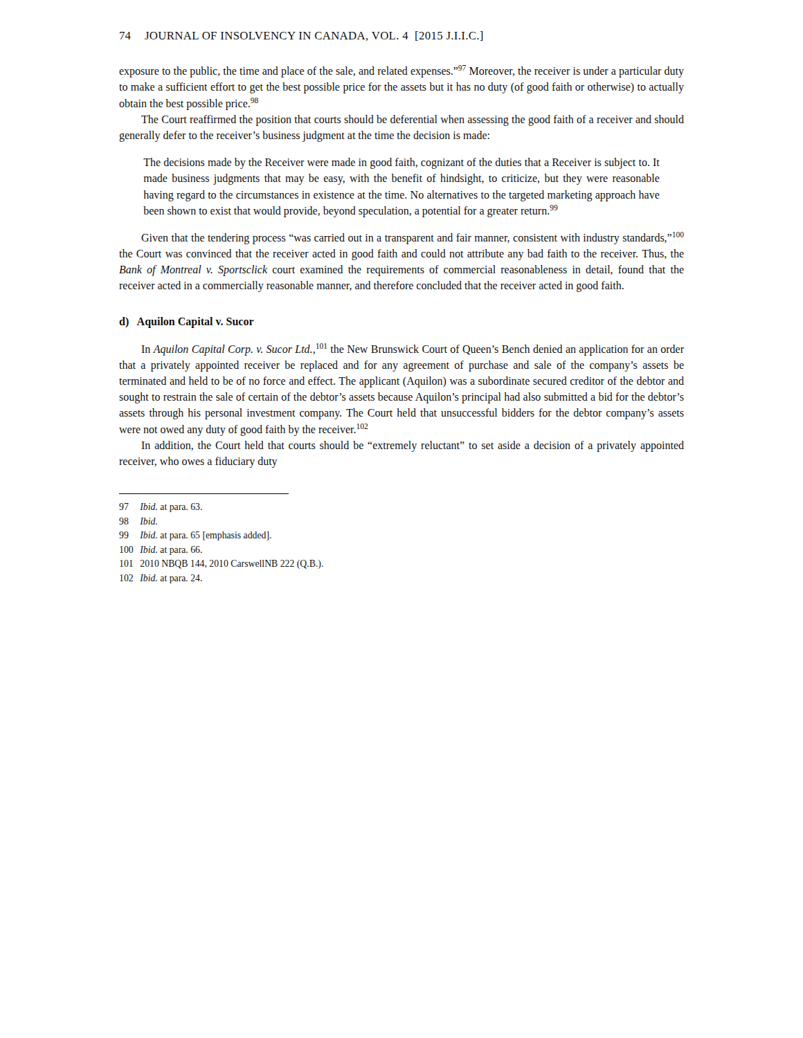74 JOURNAL OF INSOLVENCY IN CANADA, VOL. 4 [2015 J.I.I.C.]
exposure to the public, the time and place of the sale, and related expenses.”97 Moreover, the receiver is under a particular duty to make a sufficient effort to get the best possible price for the assets but it has no duty (of good faith or otherwise) to actually obtain the best possible price.98
The Court reaffirmed the position that courts should be deferential when assessing the good faith of a receiver and should generally defer to the receiver’s business judgment at the time the decision is made:
The decisions made by the Receiver were made in good faith, cognizant of the duties that a Receiver is subject to. It made business judgments that may be easy, with the benefit of hindsight, to criticize, but they were reasonable having regard to the circumstances in existence at the time. No alternatives to the targeted marketing approach have been shown to exist that would provide, beyond speculation, a potential for a greater return.99
Given that the tendering process “was carried out in a transparent and fair manner, consistent with industry standards,”100 the Court was convinced that the receiver acted in good faith and could not attribute any bad faith to the receiver. Thus, the Bank of Montreal v. Sportsclick court examined the requirements of commercial reasonableness in detail, found that the receiver acted in a commercially reasonable manner, and therefore concluded that the receiver acted in good faith.
d) Aquilon Capital v. Sucor
In Aquilon Capital Corp. v. Sucor Ltd.,101 the New Brunswick Court of Queen’s Bench denied an application for an order that a privately appointed receiver be replaced and for any agreement of purchase and sale of the company’s assets be terminated and held to be of no force and effect. The applicant (Aquilon) was a subordinate secured creditor of the debtor and sought to restrain the sale of certain of the debtor’s assets because Aquilon’s principal had also submitted a bid for the debtor’s assets through his personal investment company. The Court held that unsuccessful bidders for the debtor company’s assets were not owed any duty of good faith by the receiver.102
In addition, the Court held that courts should be “extremely reluctant” to set aside a decision of a privately appointed receiver, who owes a fiduciary duty
97 Ibid. at para. 63.
98 Ibid.
99 Ibid. at para. 65 [emphasis added].
100 Ibid. at para. 66.
1012010 NBQB 144, 2010 CarswellNB 222 (Q.B.).
102 Ibid. at para. 24.